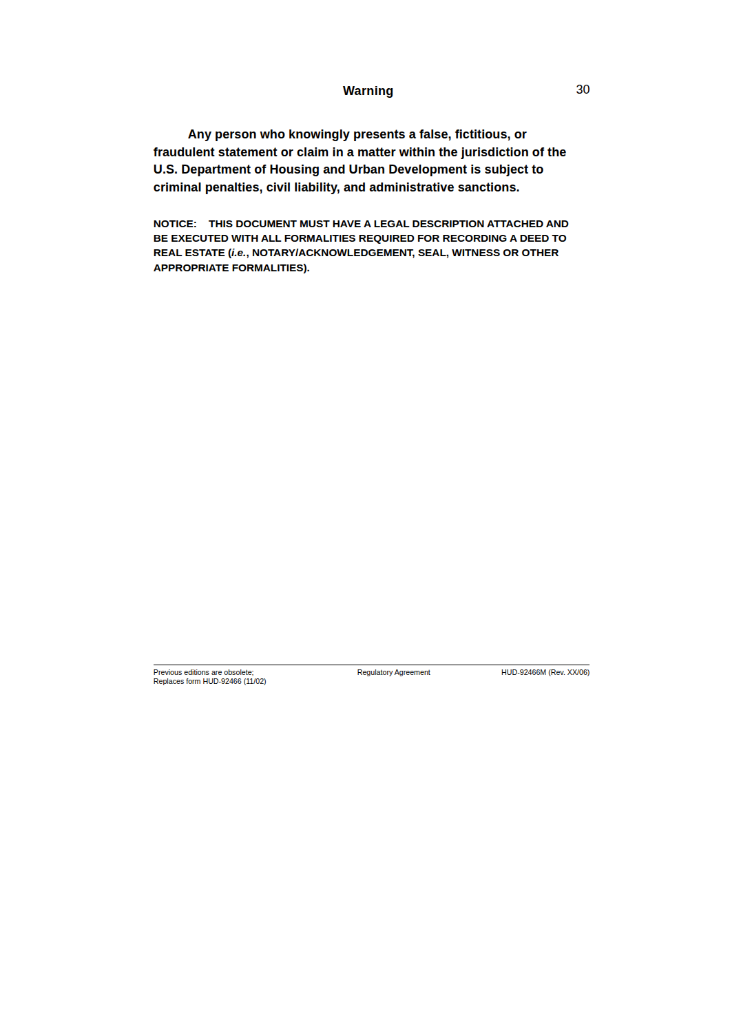30
Warning
Any person who knowingly presents a false, fictitious, or fraudulent statement or claim in a matter within the jurisdiction of the U.S. Department of Housing and Urban Development is subject to criminal penalties, civil liability, and administrative sanctions.
NOTICE: THIS DOCUMENT MUST HAVE A LEGAL DESCRIPTION ATTACHED AND BE EXECUTED WITH ALL FORMALITIES REQUIRED FOR RECORDING A DEED TO REAL ESTATE (i.e., NOTARY/ACKNOWLEDGEMENT, SEAL, WITNESS OR OTHER APPROPRIATE FORMALITIES).
Previous editions are obsolete;
Replaces form HUD-92466 (11/02)
Regulatory Agreement
HUD-92466M (Rev. XX/06)